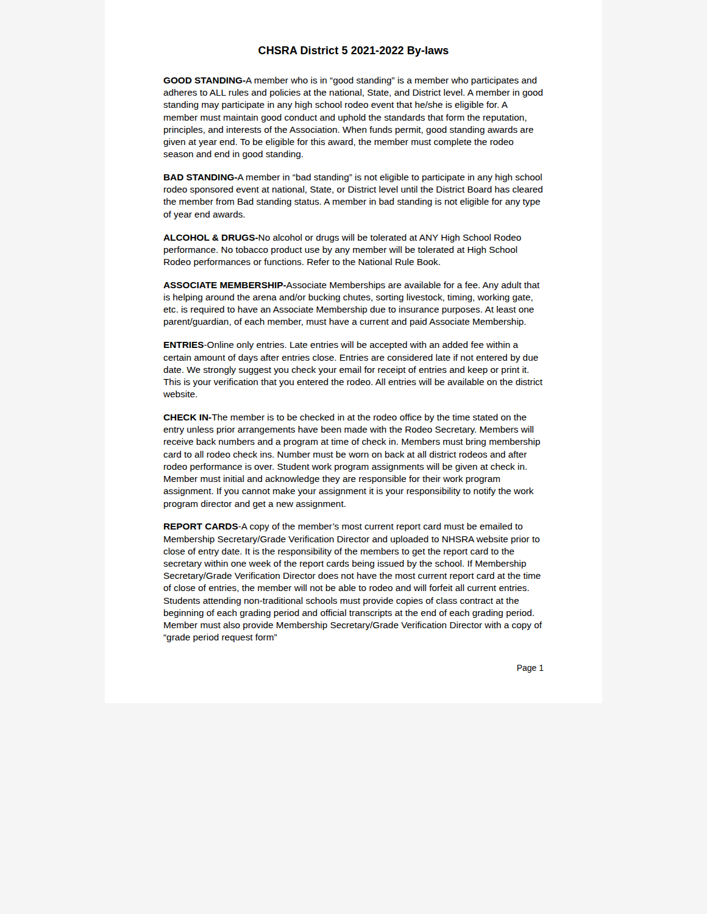CHSRA District 5 2021-2022 By-laws
GOOD STANDING-A member who is in “good standing” is a member who participates and adheres to ALL rules and policies at the national, State, and District level. A member in good standing may participate in any high school rodeo event that he/she is eligible for. A member must maintain good conduct and uphold the standards that form the reputation, principles, and interests of the Association. When funds permit, good standing awards are given at year end. To be eligible for this award, the member must complete the rodeo season and end in good standing.
BAD STANDING-A member in “bad standing” is not eligible to participate in any high school rodeo sponsored event at national, State, or District level until the District Board has cleared the member from Bad standing status. A member in bad standing is not eligible for any type of year end awards.
ALCOHOL & DRUGS-No alcohol or drugs will be tolerated at ANY High School Rodeo performance. No tobacco product use by any member will be tolerated at High School Rodeo performances or functions. Refer to the National Rule Book.
ASSOCIATE MEMBERSHIP-Associate Memberships are available for a fee. Any adult that is helping around the arena and/or bucking chutes, sorting livestock, timing, working gate, etc. is required to have an Associate Membership due to insurance purposes. At least one parent/guardian, of each member, must have a current and paid Associate Membership.
ENTRIES-Online only entries. Late entries will be accepted with an added fee within a certain amount of days after entries close. Entries are considered late if not entered by due date. We strongly suggest you check your email for receipt of entries and keep or print it. This is your verification that you entered the rodeo. All entries will be available on the district website.
CHECK IN-The member is to be checked in at the rodeo office by the time stated on the entry unless prior arrangements have been made with the Rodeo Secretary. Members will receive back numbers and a program at time of check in. Members must bring membership card to all rodeo check ins. Number must be worn on back at all district rodeos and after rodeo performance is over. Student work program assignments will be given at check in. Member must initial and acknowledge they are responsible for their work program assignment. If you cannot make your assignment it is your responsibility to notify the work program director and get a new assignment.
REPORT CARDS-A copy of the member’s most current report card must be emailed to Membership Secretary/Grade Verification Director and uploaded to NHSRA website prior to close of entry date. It is the responsibility of the members to get the report card to the secretary within one week of the report cards being issued by the school. If Membership Secretary/Grade Verification Director does not have the most current report card at the time of close of entries, the member will not be able to rodeo and will forfeit all current entries. Students attending non-traditional schools must provide copies of class contract at the beginning of each grading period and official transcripts at the end of each grading period. Member must also provide Membership Secretary/Grade Verification Director with a copy of “grade period request form”
Page 1